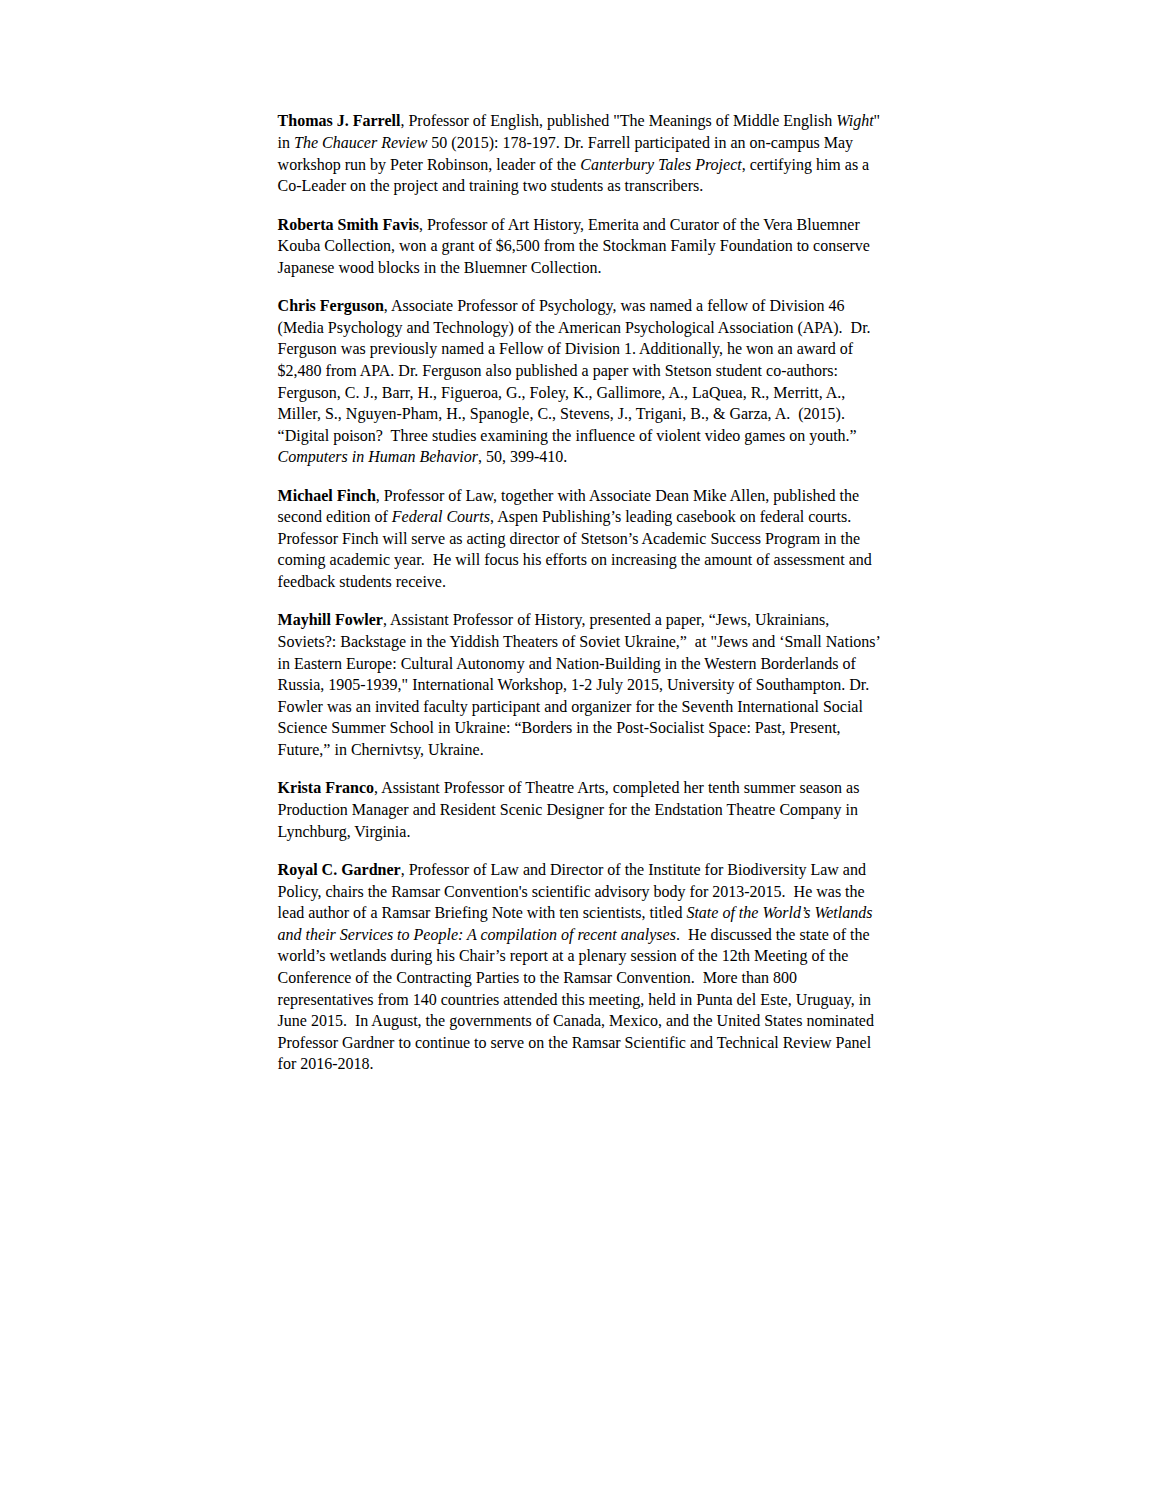Thomas J. Farrell, Professor of English, published "The Meanings of Middle English Wight" in The Chaucer Review 50 (2015): 178-197. Dr. Farrell participated in an on-campus May workshop run by Peter Robinson, leader of the Canterbury Tales Project, certifying him as a Co-Leader on the project and training two students as transcribers.
Roberta Smith Favis, Professor of Art History, Emerita and Curator of the Vera Bluemner Kouba Collection, won a grant of $6,500 from the Stockman Family Foundation to conserve Japanese wood blocks in the Bluemner Collection.
Chris Ferguson, Associate Professor of Psychology, was named a fellow of Division 46 (Media Psychology and Technology) of the American Psychological Association (APA). Dr. Ferguson was previously named a Fellow of Division 1. Additionally, he won an award of $2,480 from APA. Dr. Ferguson also published a paper with Stetson student co-authors: Ferguson, C. J., Barr, H., Figueroa, G., Foley, K., Gallimore, A., LaQuea, R., Merritt, A., Miller, S., Nguyen-Pham, H., Spanogle, C., Stevens, J., Trigani, B., & Garza, A. (2015). “Digital poison? Three studies examining the influence of violent video games on youth.” Computers in Human Behavior, 50, 399-410.
Michael Finch, Professor of Law, together with Associate Dean Mike Allen, published the second edition of Federal Courts, Aspen Publishing’s leading casebook on federal courts. Professor Finch will serve as acting director of Stetson’s Academic Success Program in the coming academic year. He will focus his efforts on increasing the amount of assessment and feedback students receive.
Mayhill Fowler, Assistant Professor of History, presented a paper, “Jews, Ukrainians, Soviets?: Backstage in the Yiddish Theaters of Soviet Ukraine,” at "Jews and ‘Small Nations’ in Eastern Europe: Cultural Autonomy and Nation-Building in the Western Borderlands of Russia, 1905-1939," International Workshop, 1-2 July 2015, University of Southampton. Dr. Fowler was an invited faculty participant and organizer for the Seventh International Social Science Summer School in Ukraine: “Borders in the Post-Socialist Space: Past, Present, Future,” in Chernivtsy, Ukraine.
Krista Franco, Assistant Professor of Theatre Arts, completed her tenth summer season as Production Manager and Resident Scenic Designer for the Endstation Theatre Company in Lynchburg, Virginia.
Royal C. Gardner, Professor of Law and Director of the Institute for Biodiversity Law and Policy, chairs the Ramsar Convention's scientific advisory body for 2013-2015. He was the lead author of a Ramsar Briefing Note with ten scientists, titled State of the World’s Wetlands and their Services to People: A compilation of recent analyses. He discussed the state of the world’s wetlands during his Chair’s report at a plenary session of the 12th Meeting of the Conference of the Contracting Parties to the Ramsar Convention. More than 800 representatives from 140 countries attended this meeting, held in Punta del Este, Uruguay, in June 2015. In August, the governments of Canada, Mexico, and the United States nominated Professor Gardner to continue to serve on the Ramsar Scientific and Technical Review Panel for 2016-2018.